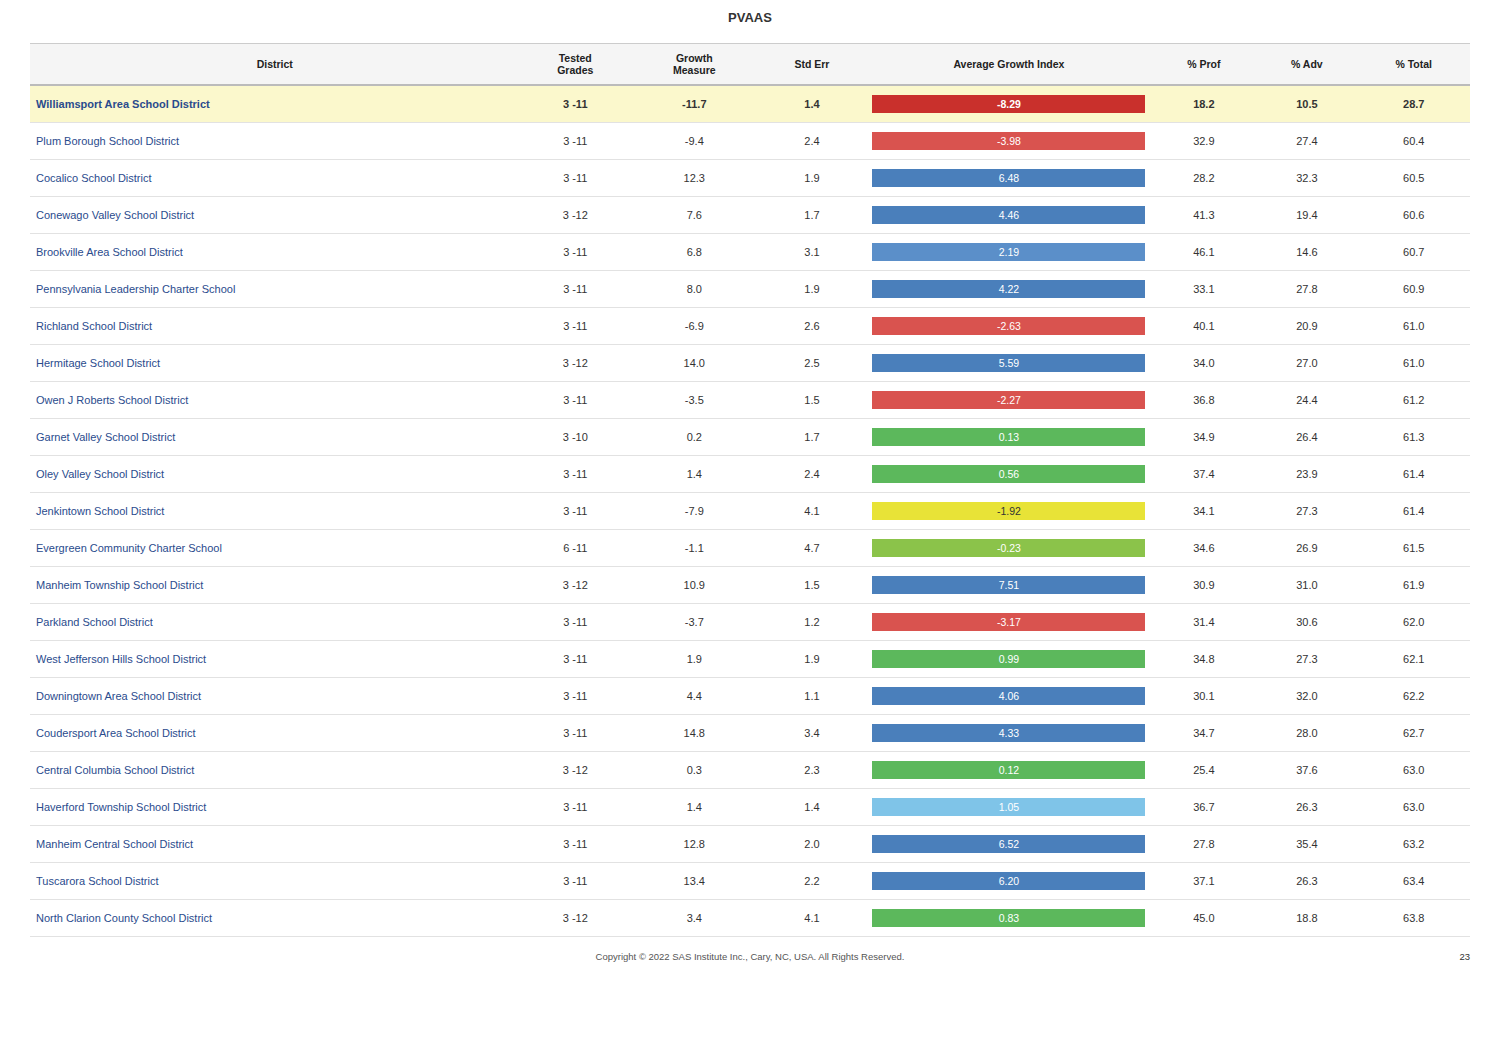PVAAS
| District | Tested Grades | Growth Measure | Std Err | Average Growth Index | % Prof | % Adv | % Total |
| --- | --- | --- | --- | --- | --- | --- | --- |
| Williamsport Area School District | 3 -11 | -11.7 | 1.4 | -8.29 | 18.2 | 10.5 | 28.7 |
| Plum Borough School District | 3 -11 | -9.4 | 2.4 | -3.98 | 32.9 | 27.4 | 60.4 |
| Cocalico School District | 3 -11 | 12.3 | 1.9 | 6.48 | 28.2 | 32.3 | 60.5 |
| Conewago Valley School District | 3 -12 | 7.6 | 1.7 | 4.46 | 41.3 | 19.4 | 60.6 |
| Brookville Area School District | 3 -11 | 6.8 | 3.1 | 2.19 | 46.1 | 14.6 | 60.7 |
| Pennsylvania Leadership Charter School | 3 -11 | 8.0 | 1.9 | 4.22 | 33.1 | 27.8 | 60.9 |
| Richland School District | 3 -11 | -6.9 | 2.6 | -2.63 | 40.1 | 20.9 | 61.0 |
| Hermitage School District | 3 -12 | 14.0 | 2.5 | 5.59 | 34.0 | 27.0 | 61.0 |
| Owen J Roberts School District | 3 -11 | -3.5 | 1.5 | -2.27 | 36.8 | 24.4 | 61.2 |
| Garnet Valley School District | 3 -10 | 0.2 | 1.7 | 0.13 | 34.9 | 26.4 | 61.3 |
| Oley Valley School District | 3 -11 | 1.4 | 2.4 | 0.56 | 37.4 | 23.9 | 61.4 |
| Jenkintown School District | 3 -11 | -7.9 | 4.1 | -1.92 | 34.1 | 27.3 | 61.4 |
| Evergreen Community Charter School | 6 -11 | -1.1 | 4.7 | -0.23 | 34.6 | 26.9 | 61.5 |
| Manheim Township School District | 3 -12 | 10.9 | 1.5 | 7.51 | 30.9 | 31.0 | 61.9 |
| Parkland School District | 3 -11 | -3.7 | 1.2 | -3.17 | 31.4 | 30.6 | 62.0 |
| West Jefferson Hills School District | 3 -11 | 1.9 | 1.9 | 0.99 | 34.8 | 27.3 | 62.1 |
| Downingtown Area School District | 3 -11 | 4.4 | 1.1 | 4.06 | 30.1 | 32.0 | 62.2 |
| Coudersport Area School District | 3 -11 | 14.8 | 3.4 | 4.33 | 34.7 | 28.0 | 62.7 |
| Central Columbia School District | 3 -12 | 0.3 | 2.3 | 0.12 | 25.4 | 37.6 | 63.0 |
| Haverford Township School District | 3 -11 | 1.4 | 1.4 | 1.05 | 36.7 | 26.3 | 63.0 |
| Manheim Central School District | 3 -11 | 12.8 | 2.0 | 6.52 | 27.8 | 35.4 | 63.2 |
| Tuscarora School District | 3 -11 | 13.4 | 2.2 | 6.20 | 37.1 | 26.3 | 63.4 |
| North Clarion County School District | 3 -12 | 3.4 | 4.1 | 0.83 | 45.0 | 18.8 | 63.8 |
Copyright © 2022 SAS Institute Inc., Cary, NC, USA. All Rights Reserved. 23